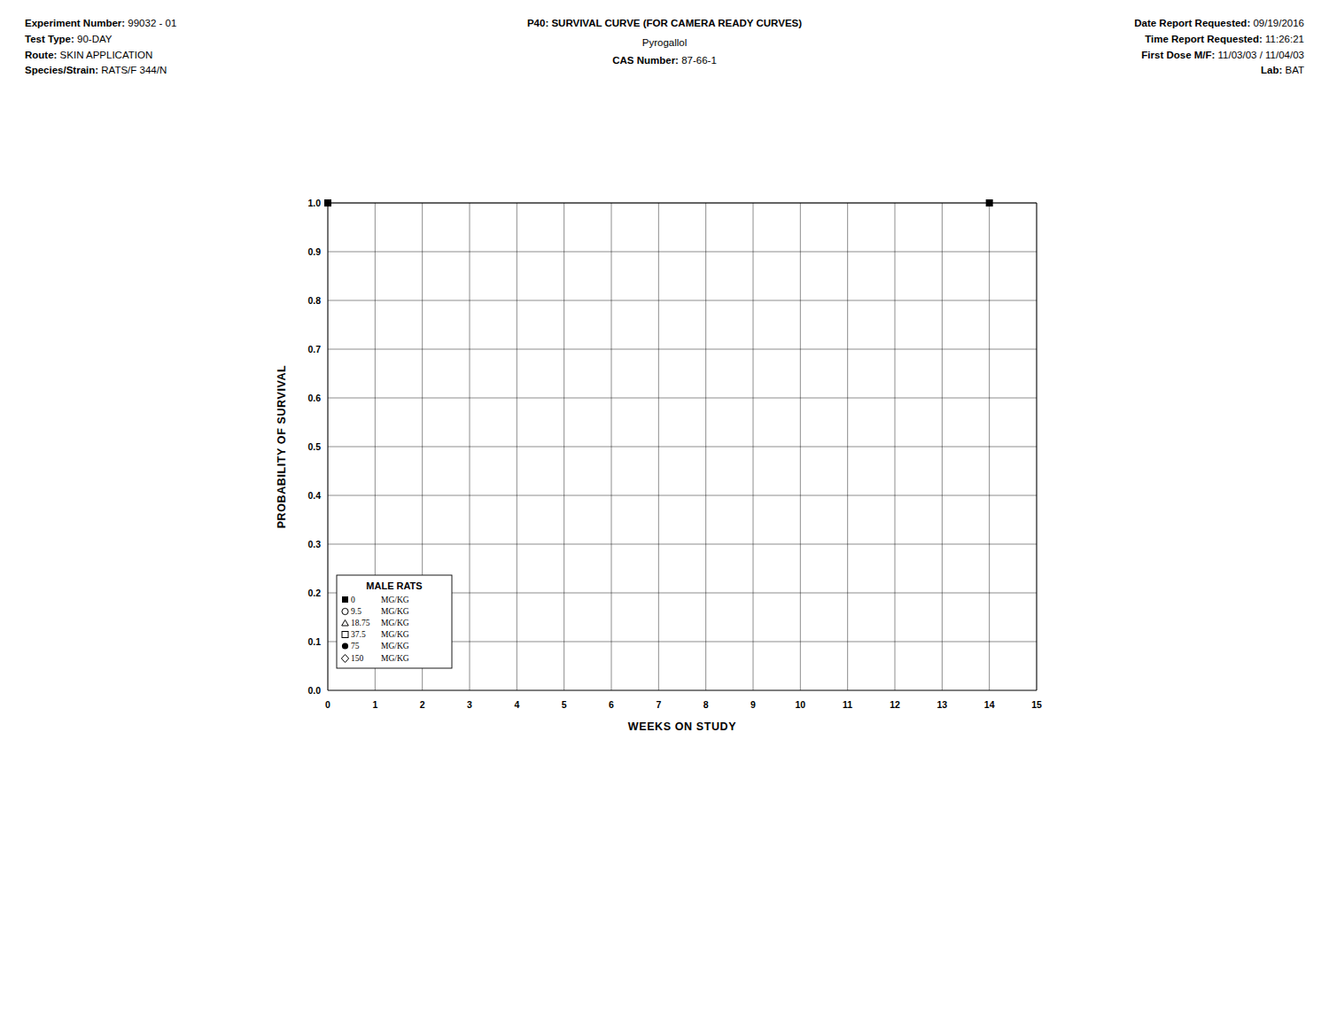Experiment Number: 99032 - 01
Test Type: 90-DAY
Route: SKIN APPLICATION
Species/Strain: RATS/F 344/N
P40: SURVIVAL CURVE (FOR CAMERA READY CURVES)
Pyrogallol
CAS Number: 87-66-1
Date Report Requested: 09/19/2016
Time Report Requested: 11:26:21
First Dose M/F: 11/03/03 / 11/04/03
Lab: BAT
Plot geometry: x: 0 weeks -> 70 px ; 15 weeks -> 870 px (53.333 px per week) y: 0.0 -> 570 px ; 1.0 -> 20 px (550 px per 1.0) 1.0 0.9 0.8 0.7 0.6 0.5 0.4 0.3 0.2 0.1 0.0 0 1 2 3 4 5 6 7 8 9 10 11 12 13 14 15 WEEKS ON STUDY PROBABILITY OF SURVIVAL MALE RATS 0 MG/KG 9.5 MG/KG 18.75 MG/KG 37.5 MG/KG 75 MG/KG 150 MG/KG